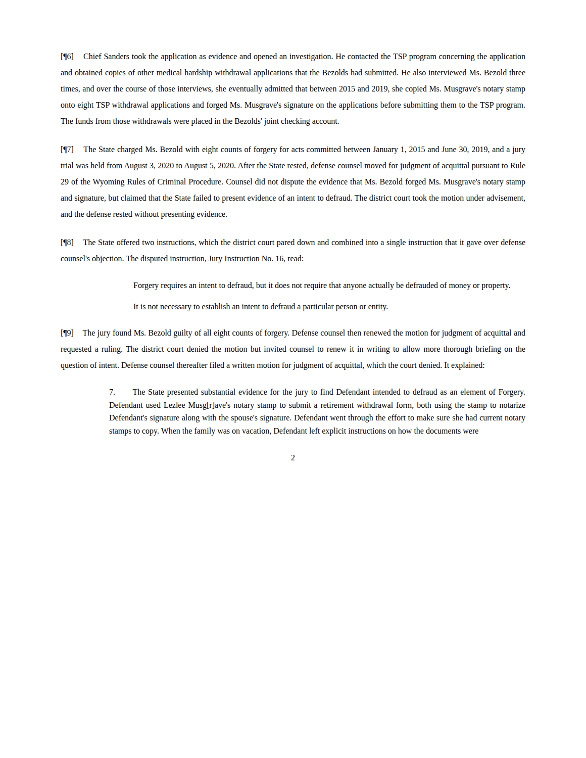[¶6] Chief Sanders took the application as evidence and opened an investigation. He contacted the TSP program concerning the application and obtained copies of other medical hardship withdrawal applications that the Bezolds had submitted. He also interviewed Ms. Bezold three times, and over the course of those interviews, she eventually admitted that between 2015 and 2019, she copied Ms. Musgrave's notary stamp onto eight TSP withdrawal applications and forged Ms. Musgrave's signature on the applications before submitting them to the TSP program. The funds from those withdrawals were placed in the Bezolds' joint checking account.
[¶7] The State charged Ms. Bezold with eight counts of forgery for acts committed between January 1, 2015 and June 30, 2019, and a jury trial was held from August 3, 2020 to August 5, 2020. After the State rested, defense counsel moved for judgment of acquittal pursuant to Rule 29 of the Wyoming Rules of Criminal Procedure. Counsel did not dispute the evidence that Ms. Bezold forged Ms. Musgrave's notary stamp and signature, but claimed that the State failed to present evidence of an intent to defraud. The district court took the motion under advisement, and the defense rested without presenting evidence.
[¶8] The State offered two instructions, which the district court pared down and combined into a single instruction that it gave over defense counsel's objection. The disputed instruction, Jury Instruction No. 16, read:
Forgery requires an intent to defraud, but it does not require that anyone actually be defrauded of money or property.
It is not necessary to establish an intent to defraud a particular person or entity.
[¶9] The jury found Ms. Bezold guilty of all eight counts of forgery. Defense counsel then renewed the motion for judgment of acquittal and requested a ruling. The district court denied the motion but invited counsel to renew it in writing to allow more thorough briefing on the question of intent. Defense counsel thereafter filed a written motion for judgment of acquittal, which the court denied. It explained:
7. The State presented substantial evidence for the jury to find Defendant intended to defraud as an element of Forgery. Defendant used Lezlee Musg[r]ave's notary stamp to submit a retirement withdrawal form, both using the stamp to notarize Defendant's signature along with the spouse's signature. Defendant went through the effort to make sure she had current notary stamps to copy. When the family was on vacation, Defendant left explicit instructions on how the documents were
2